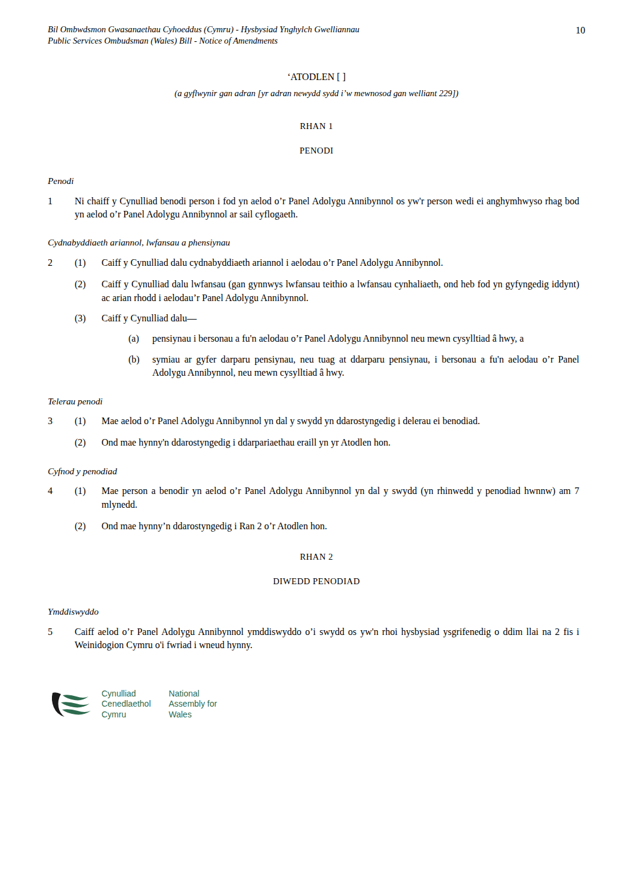Bil Ombwdsmon Gwasanaethau Cyhoeddus (Cymru) - Hysbysiad Ynghylch Gwelliannau
Public Services Ombudsman (Wales) Bill - Notice of Amendments
10
‘ATODLEN [ ]
(a gyflwynir gan adran [yr adran newydd sydd i’w mewnosod gan welliant 229])
RHAN 1
PENODI
Penodi
1
Ni chaiff y Cynulliad benodi person i fod yn aelod o’r Panel Adolygu Annibynnol os yw'r person wedi ei anghymhwyso rhag bod yn aelod o’r Panel Adolygu Annibynnol ar sail cyflogaeth.
Cydnabyddiaeth ariannol, lwfansau a phensiynau
2
(1)
Caiff y Cynulliad dalu cydnabyddiaeth ariannol i aelodau o’r Panel Adolygu Annibynnol.
(2)
Caiff y Cynulliad dalu lwfansau (gan gynnwys lwfansau teithio a lwfansau cynhaliaeth, ond heb fod yn gyfyngedig iddynt) ac arian rhodd i aelodau’r Panel Adolygu Annibynnol.
(3)
Caiff y Cynulliad dalu—
(a)
pensiynau i bersonau a fu'n aelodau o’r Panel Adolygu Annibynnol neu mewn cysylltiad â hwy, a
(b)
symiau ar gyfer darparu pensiynau, neu tuag at ddarparu pensiynau, i bersonau a fu'n aelodau o’r Panel Adolygu Annibynnol, neu mewn cysylltiad â hwy.
Telerau penodi
3
(1)
Mae aelod o’r Panel Adolygu Annibynnol yn dal y swydd yn ddarostyngedig i delerau ei benodiad.
(2)
Ond mae hynny'n ddarostyngedig i ddarpariaethau eraill yn yr Atodlen hon.
Cyfnod y penodiad
4
(1)
Mae person a benodir yn aelod o’r Panel Adolygu Annibynnol yn dal y swydd (yn rhinwedd y penodiad hwnnw) am 7 mlynedd.
(2)
Ond mae hynny’n ddarostyngedig i Ran 2 o’r Atodlen hon.
RHAN 2
DIWEDD PENODIAD
Ymddiswyddo
5
Caiff aelod o’r Panel Adolygu Annibynnol ymddiswyddo o’i swydd os yw'n rhoi hysbysiad ysgrifenedig o ddim llai na 2 fis i Weinidogion Cymru o'i fwriad i wneud hynny.
Cynulliad Cenedlaethol Cymru
National Assembly for Wales